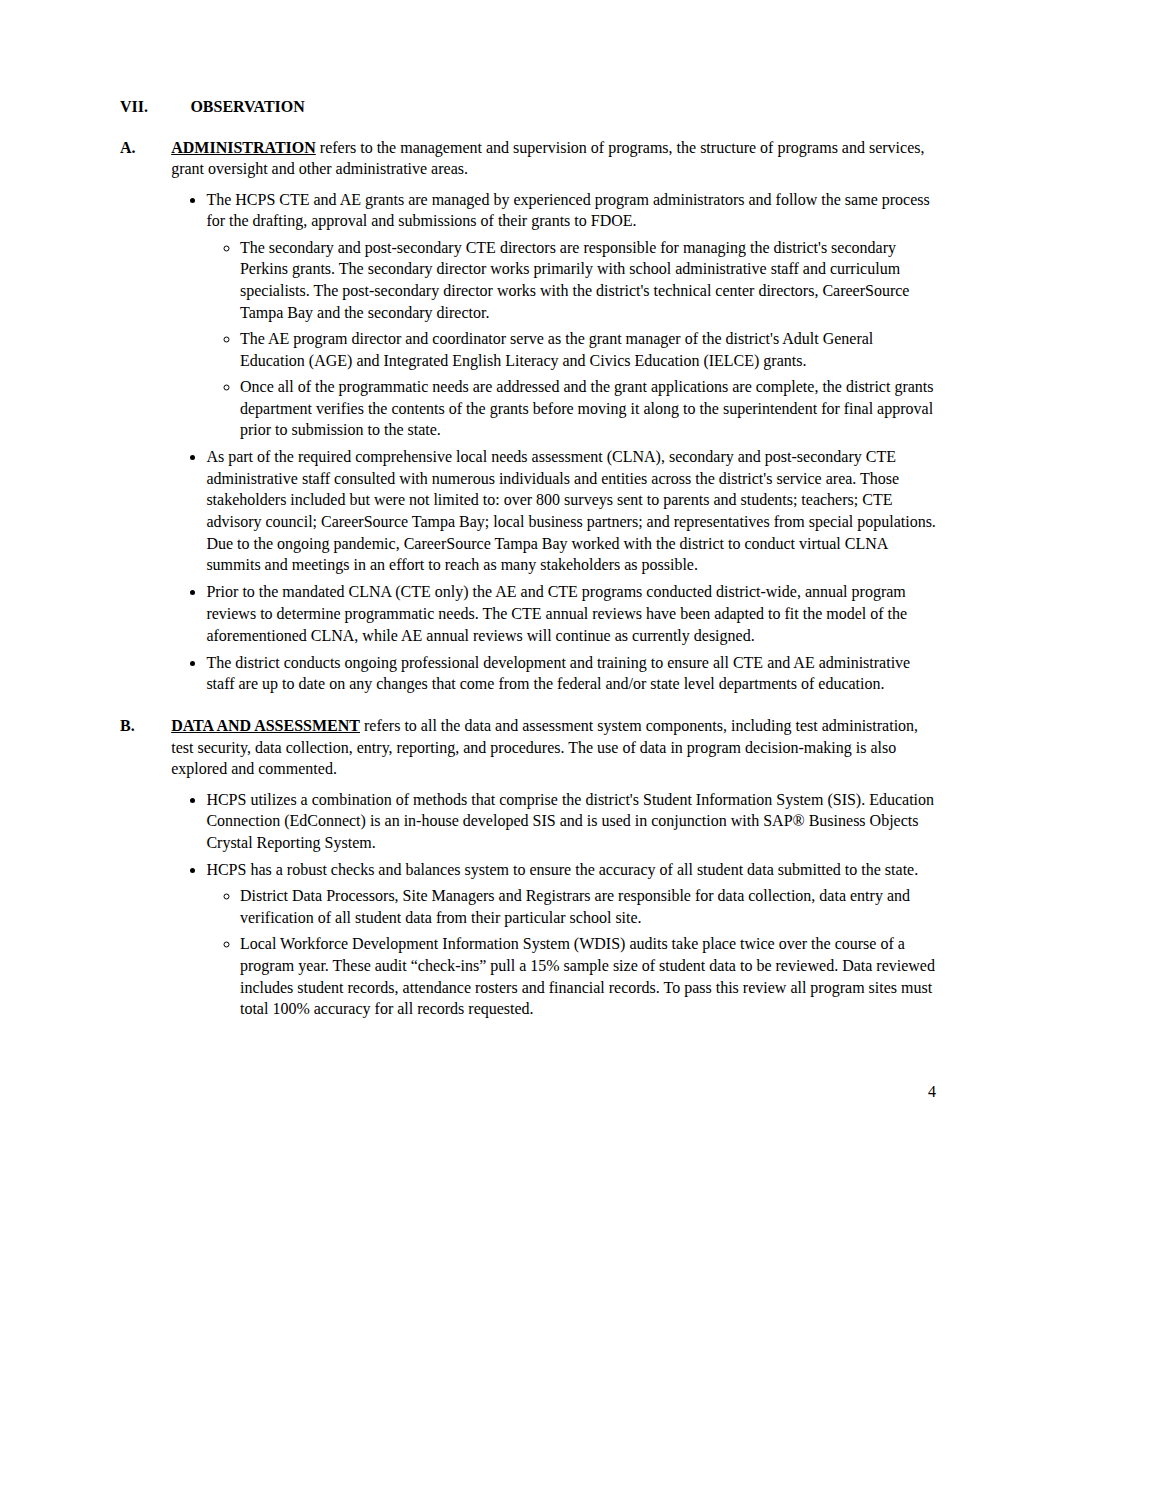VII. OBSERVATION
A.
ADMINISTRATION refers to the management and supervision of programs, the structure of programs and services, grant oversight and other administrative areas.
The HCPS CTE and AE grants are managed by experienced program administrators and follow the same process for the drafting, approval and submissions of their grants to FDOE.
The secondary and post-secondary CTE directors are responsible for managing the district's secondary Perkins grants. The secondary director works primarily with school administrative staff and curriculum specialists. The post-secondary director works with the district's technical center directors, CareerSource Tampa Bay and the secondary director.
The AE program director and coordinator serve as the grant manager of the district's Adult General Education (AGE) and Integrated English Literacy and Civics Education (IELCE) grants.
Once all of the programmatic needs are addressed and the grant applications are complete, the district grants department verifies the contents of the grants before moving it along to the superintendent for final approval prior to submission to the state.
As part of the required comprehensive local needs assessment (CLNA), secondary and post-secondary CTE administrative staff consulted with numerous individuals and entities across the district's service area. Those stakeholders included but were not limited to: over 800 surveys sent to parents and students; teachers; CTE advisory council; CareerSource Tampa Bay; local business partners; and representatives from special populations. Due to the ongoing pandemic, CareerSource Tampa Bay worked with the district to conduct virtual CLNA summits and meetings in an effort to reach as many stakeholders as possible.
Prior to the mandated CLNA (CTE only) the AE and CTE programs conducted district-wide, annual program reviews to determine programmatic needs. The CTE annual reviews have been adapted to fit the model of the aforementioned CLNA, while AE annual reviews will continue as currently designed.
The district conducts ongoing professional development and training to ensure all CTE and AE administrative staff are up to date on any changes that come from the federal and/or state level departments of education.
B.
DATA AND ASSESSMENT refers to all the data and assessment system components, including test administration, test security, data collection, entry, reporting, and procedures. The use of data in program decision-making is also explored and commented.
HCPS utilizes a combination of methods that comprise the district's Student Information System (SIS). Education Connection (EdConnect) is an in-house developed SIS and is used in conjunction with SAP® Business Objects Crystal Reporting System.
HCPS has a robust checks and balances system to ensure the accuracy of all student data submitted to the state.
District Data Processors, Site Managers and Registrars are responsible for data collection, data entry and verification of all student data from their particular school site.
Local Workforce Development Information System (WDIS) audits take place twice over the course of a program year. These audit “check-ins” pull a 15% sample size of student data to be reviewed. Data reviewed includes student records, attendance rosters and financial records. To pass this review all program sites must total 100% accuracy for all records requested.
4